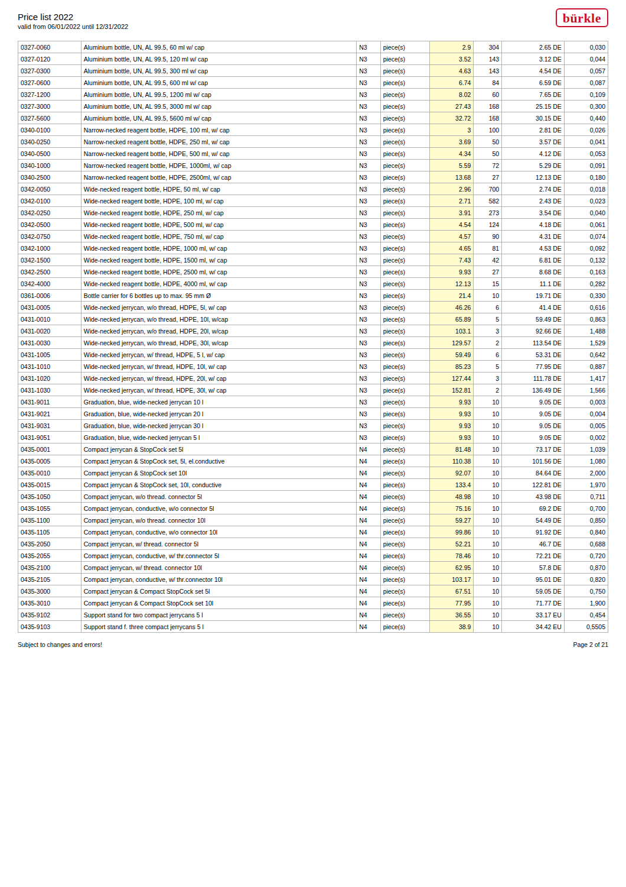Price list 2022
valid from 06/01/2022 until 12/31/2022
bürkle
| 0327-0060 | Aluminium bottle, UN, AL 99.5, 60 ml w/ cap | N3 | piece(s) | 2.9 | 304 | 2.65 DE | 0,030 |
| 0327-0120 | Aluminium bottle, UN, AL 99.5, 120 ml w/ cap | N3 | piece(s) | 3.52 | 143 | 3.12 DE | 0,044 |
| 0327-0300 | Aluminium bottle, UN, AL 99.5, 300 ml w/ cap | N3 | piece(s) | 4.63 | 143 | 4.54 DE | 0,057 |
| 0327-0600 | Aluminium bottle, UN, AL 99.5, 600 ml w/ cap | N3 | piece(s) | 6.74 | 84 | 6.59 DE | 0,087 |
| 0327-1200 | Aluminium bottle, UN, AL 99.5, 1200 ml w/ cap | N3 | piece(s) | 8.02 | 60 | 7.65 DE | 0,109 |
| 0327-3000 | Aluminium bottle, UN, AL 99.5, 3000 ml w/ cap | N3 | piece(s) | 27.43 | 168 | 25.15 DE | 0,300 |
| 0327-5600 | Aluminium bottle, UN, AL 99.5, 5600 ml w/ cap | N3 | piece(s) | 32.72 | 168 | 30.15 DE | 0,440 |
| 0340-0100 | Narrow-necked reagent bottle, HDPE, 100 ml, w/ cap | N3 | piece(s) | 3 | 100 | 2.81 DE | 0,026 |
| 0340-0250 | Narrow-necked reagent bottle, HDPE, 250 ml, w/ cap | N3 | piece(s) | 3.69 | 50 | 3.57 DE | 0,041 |
| 0340-0500 | Narrow-necked reagent bottle, HDPE, 500 ml, w/ cap | N3 | piece(s) | 4.34 | 50 | 4.12 DE | 0,053 |
| 0340-1000 | Narrow-necked reagent bottle, HDPE, 1000ml, w/ cap | N3 | piece(s) | 5.59 | 72 | 5.29 DE | 0,091 |
| 0340-2500 | Narrow-necked reagent bottle, HDPE, 2500ml, w/ cap | N3 | piece(s) | 13.68 | 27 | 12.13 DE | 0,180 |
| 0342-0050 | Wide-necked reagent bottle, HDPE, 50 ml, w/ cap | N3 | piece(s) | 2.96 | 700 | 2.74 DE | 0,018 |
| 0342-0100 | Wide-necked reagent bottle, HDPE, 100 ml, w/ cap | N3 | piece(s) | 2.71 | 582 | 2.43 DE | 0,023 |
| 0342-0250 | Wide-necked reagent bottle, HDPE, 250 ml, w/ cap | N3 | piece(s) | 3.91 | 273 | 3.54 DE | 0,040 |
| 0342-0500 | Wide-necked reagent bottle, HDPE, 500 ml, w/ cap | N3 | piece(s) | 4.54 | 124 | 4.18 DE | 0,061 |
| 0342-0750 | Wide-necked reagent bottle, HDPE, 750 ml, w/ cap | N3 | piece(s) | 4.57 | 90 | 4.31 DE | 0,074 |
| 0342-1000 | Wide-necked reagent bottle, HDPE, 1000 ml, w/ cap | N3 | piece(s) | 4.65 | 81 | 4.53 DE | 0,092 |
| 0342-1500 | Wide-necked reagent bottle, HDPE, 1500 ml, w/ cap | N3 | piece(s) | 7.43 | 42 | 6.81 DE | 0,132 |
| 0342-2500 | Wide-necked reagent bottle, HDPE, 2500 ml, w/ cap | N3 | piece(s) | 9.93 | 27 | 8.68 DE | 0,163 |
| 0342-4000 | Wide-necked reagent bottle, HDPE, 4000 ml, w/ cap | N3 | piece(s) | 12.13 | 15 | 11.1 DE | 0,282 |
| 0361-0006 | Bottle carrier for 6 bottles up to max. 95 mm Ø | N3 | piece(s) | 21.4 | 10 | 19.71 DE | 0,330 |
| 0431-0005 | Wide-necked jerrycan, w/o thread, HDPE, 5l, w/ cap | N3 | piece(s) | 46.26 | 6 | 41.4 DE | 0,616 |
| 0431-0010 | Wide-necked jerrycan, w/o thread, HDPE, 10l, w/cap | N3 | piece(s) | 65.89 | 5 | 59.49 DE | 0,863 |
| 0431-0020 | Wide-necked jerrycan, w/o thread, HDPE, 20l, w/cap | N3 | piece(s) | 103.1 | 3 | 92.66 DE | 1,488 |
| 0431-0030 | Wide-necked jerrycan, w/o thread, HDPE, 30l, w/cap | N3 | piece(s) | 129.57 | 2 | 113.54 DE | 1,529 |
| 0431-1005 | Wide-necked jerrycan, w/ thread, HDPE, 5 l, w/ cap | N3 | piece(s) | 59.49 | 6 | 53.31 DE | 0,642 |
| 0431-1010 | Wide-necked jerrycan, w/ thread, HDPE, 10l, w/ cap | N3 | piece(s) | 85.23 | 5 | 77.95 DE | 0,887 |
| 0431-1020 | Wide-necked jerrycan, w/ thread, HDPE, 20l, w/ cap | N3 | piece(s) | 127.44 | 3 | 111.78 DE | 1,417 |
| 0431-1030 | Wide-necked jerrycan, w/ thread, HDPE, 30l, w/ cap | N3 | piece(s) | 152.81 | 2 | 136.49 DE | 1,566 |
| 0431-9011 | Graduation, blue, wide-necked jerrycan 10 l | N3 | piece(s) | 9.93 | 10 | 9.05 DE | 0,003 |
| 0431-9021 | Graduation, blue, wide-necked jerrycan 20 l | N3 | piece(s) | 9.93 | 10 | 9.05 DE | 0,004 |
| 0431-9031 | Graduation, blue, wide-necked jerrycan 30 l | N3 | piece(s) | 9.93 | 10 | 9.05 DE | 0,005 |
| 0431-9051 | Graduation, blue, wide-necked jerrycan 5 l | N3 | piece(s) | 9.93 | 10 | 9.05 DE | 0,002 |
| 0435-0001 | Compact jerrycan & StopCock set 5l | N4 | piece(s) | 81.48 | 10 | 73.17 DE | 1,039 |
| 0435-0005 | Compact jerrycan & StopCock set, 5l, el.conductive | N4 | piece(s) | 110.38 | 10 | 101.56 DE | 1,080 |
| 0435-0010 | Compact jerrycan & StopCock set 10l | N4 | piece(s) | 92.07 | 10 | 84.64 DE | 2,000 |
| 0435-0015 | Compact jerrycan & StopCock set, 10l, conductive | N4 | piece(s) | 133.4 | 10 | 122.81 DE | 1,970 |
| 0435-1050 | Compact jerrycan, w/o thread. connector 5l | N4 | piece(s) | 48.98 | 10 | 43.98 DE | 0,711 |
| 0435-1055 | Compact jerrycan, conductive, w/o connector 5l | N4 | piece(s) | 75.16 | 10 | 69.2 DE | 0,700 |
| 0435-1100 | Compact jerrycan, w/o thread. connector 10l | N4 | piece(s) | 59.27 | 10 | 54.49 DE | 0,850 |
| 0435-1105 | Compact jerrycan, conductive, w/o connector 10l | N4 | piece(s) | 99.86 | 10 | 91.92 DE | 0,840 |
| 0435-2050 | Compact jerrycan, w/ thread. connector 5l | N4 | piece(s) | 52.21 | 10 | 46.7 DE | 0,688 |
| 0435-2055 | Compact jerrycan, conductive, w/ thr.connector 5l | N4 | piece(s) | 78.46 | 10 | 72.21 DE | 0,720 |
| 0435-2100 | Compact jerrycan, w/ thread. connector 10l | N4 | piece(s) | 62.95 | 10 | 57.8 DE | 0,870 |
| 0435-2105 | Compact jerrycan, conductive, w/ thr.connector 10l | N4 | piece(s) | 103.17 | 10 | 95.01 DE | 0,820 |
| 0435-3000 | Compact jerrycan & Compact StopCock set 5l | N4 | piece(s) | 67.51 | 10 | 59.05 DE | 0,750 |
| 0435-3010 | Compact jerrycan & Compact StopCock set 10l | N4 | piece(s) | 77.95 | 10 | 71.77 DE | 1,900 |
| 0435-9102 | Support stand for two compact jerrycans 5 l | N4 | piece(s) | 36.55 | 10 | 33.17 EU | 0,454 |
| 0435-9103 | Support stand f. three compact jerrycans 5 l | N4 | piece(s) | 38.9 | 10 | 34.42 EU | 0,5505 |
Subject to changes and errors! Page 2 of 21